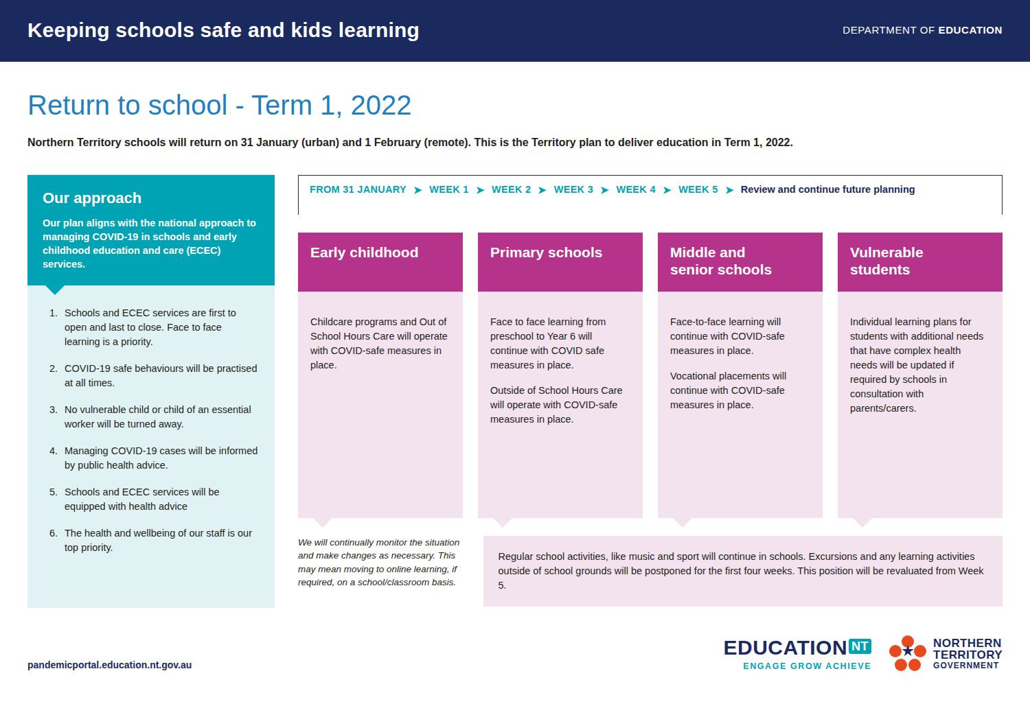Keeping schools safe and kids learning
Department of Education
Return to school - Term 1, 2022
Northern Territory schools will return on 31 January (urban) and 1 February (remote). This is the Territory plan to deliver education in Term 1, 2022.
Our approach
Our plan aligns with the national approach to managing COVID-19 in schools and early childhood education and care (ECEC) services.
Schools and ECEC services are first to open and last to close. Face to face learning is a priority.
COVID-19 safe behaviours will be practised at all times.
No vulnerable child or child of an essential worker will be turned away.
Managing COVID-19 cases will be informed by public health advice.
Schools and ECEC services will be equipped with health advice
The health and wellbeing of our staff is our top priority.
FROM 31 JANUARY ➤ WEEK 1 ➤ WEEK 2 ➤ WEEK 3 ➤ WEEK 4 ➤ WEEK 5 ➤ Review and continue future planning
Early childhood
Childcare programs and Out of School Hours Care will operate with COVID-safe measures in place.
Primary schools
Face to face learning from preschool to Year 6 will continue with COVID safe measures in place.
Outside of School Hours Care will operate with COVID-safe measures in place.
Middle and
senior schools
Face-to-face learning will continue with COVID-safe measures in place.
Vocational placements will continue with COVID-safe measures in place.
Vulnerable
students
Individual learning plans for students with additional needs that have complex health needs will be updated if required by schools in consultation with parents/carers.
We will continually monitor the situation and make changes as necessary. This may mean moving to online learning, if required, on a school/classroom basis.
Regular school activities, like music and sport will continue in schools. Excursions and any learning activities outside of school grounds will be postponed for the first four weeks. This position will be revaluated from Week 5.
pandemicportal.education.nt.gov.au
EDUCATIONNT
ENGAGE GROW ACHIEVE
NORTHERN
TERRITORY GOVERNMENT